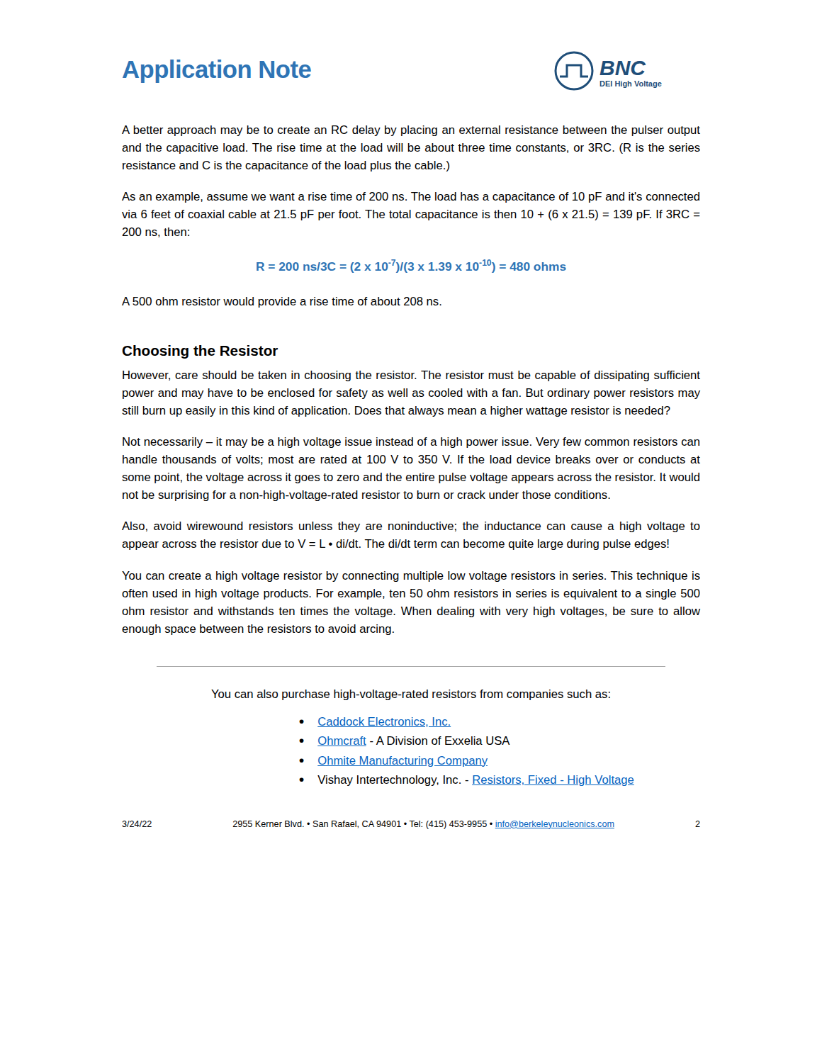Application Note
BNC DEI High Voltage
A better approach may be to create an RC delay by placing an external resistance between the pulser output and the capacitive load. The rise time at the load will be about three time constants, or 3RC. (R is the series resistance and C is the capacitance of the load plus the cable.)
As an example, assume we want a rise time of 200 ns. The load has a capacitance of 10 pF and it's connected via 6 feet of coaxial cable at 21.5 pF per foot. The total capacitance is then 10 + (6 x 21.5) = 139 pF. If 3RC = 200 ns, then:
R = 200 ns/3C = (2 x 10-7)/(3 x 1.39 x 10-10) = 480 ohms
A 500 ohm resistor would provide a rise time of about 208 ns.
Choosing the Resistor
However, care should be taken in choosing the resistor. The resistor must be capable of dissipating sufficient power and may have to be enclosed for safety as well as cooled with a fan. But ordinary power resistors may still burn up easily in this kind of application. Does that always mean a higher wattage resistor is needed?
Not necessarily – it may be a high voltage issue instead of a high power issue. Very few common resistors can handle thousands of volts; most are rated at 100 V to 350 V. If the load device breaks over or conducts at some point, the voltage across it goes to zero and the entire pulse voltage appears across the resistor. It would not be surprising for a non-high-voltage-rated resistor to burn or crack under those conditions.
Also, avoid wirewound resistors unless they are noninductive; the inductance can cause a high voltage to appear across the resistor due to V = L • di/dt. The di/dt term can become quite large during pulse edges!
You can create a high voltage resistor by connecting multiple low voltage resistors in series. This technique is often used in high voltage products. For example, ten 50 ohm resistors in series is equivalent to a single 500 ohm resistor and withstands ten times the voltage. When dealing with very high voltages, be sure to allow enough space between the resistors to avoid arcing.
You can also purchase high-voltage-rated resistors from companies such as:
Caddock Electronics, Inc.
Ohmcraft - A Division of Exxelia USA
Ohmite Manufacturing Company
Vishay Intertechnology, Inc. - Resistors, Fixed - High Voltage
3/24/22 2955 Kerner Blvd. • San Rafael, CA 94901 • Tel: (415) 453-9955 • info@berkeleynucleonics.com 2